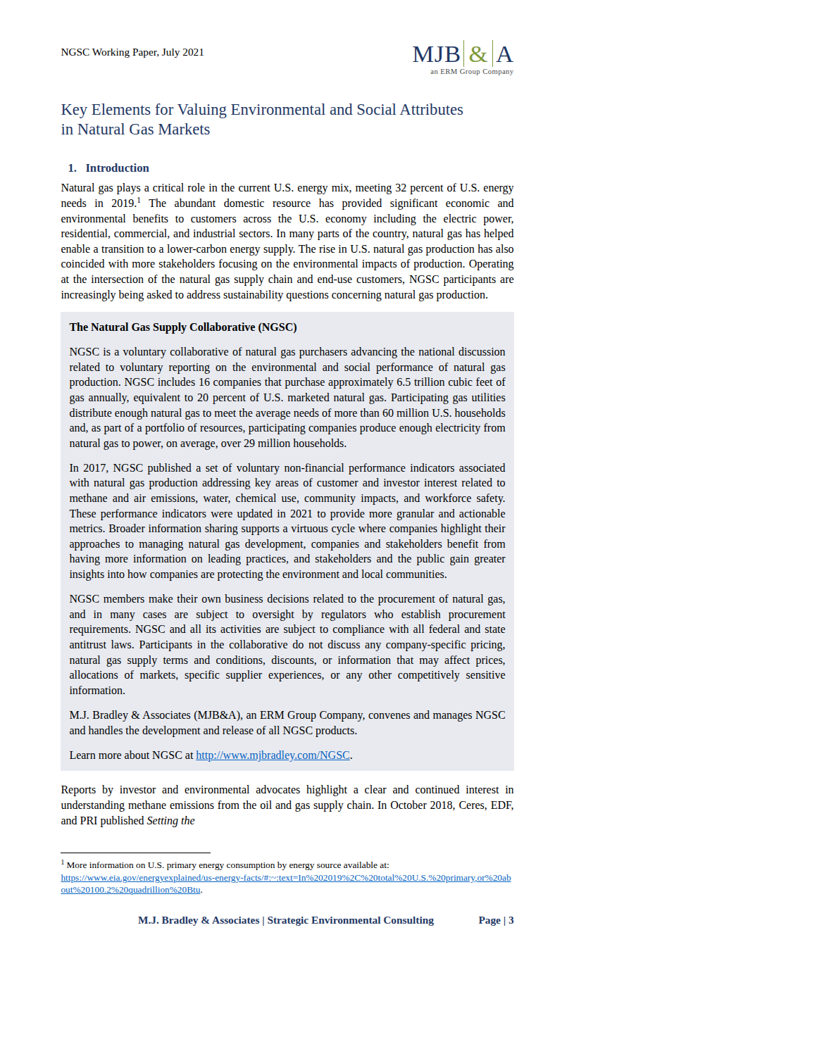NGSC Working Paper, July 2021
MJB&A
an ERM Group Company
Key Elements for Valuing Environmental and Social Attributes
in Natural Gas Markets
1. Introduction
Natural gas plays a critical role in the current U.S. energy mix, meeting 32 percent of U.S. energy needs in 2019.1 The abundant domestic resource has provided significant economic and environmental benefits to customers across the U.S. economy including the electric power, residential, commercial, and industrial sectors. In many parts of the country, natural gas has helped enable a transition to a lower-carbon energy supply. The rise in U.S. natural gas production has also coincided with more stakeholders focusing on the environmental impacts of production. Operating at the intersection of the natural gas supply chain and end-use customers, NGSC participants are increasingly being asked to address sustainability questions concerning natural gas production.
The Natural Gas Supply Collaborative (NGSC)
NGSC is a voluntary collaborative of natural gas purchasers advancing the national discussion related to voluntary reporting on the environmental and social performance of natural gas production. NGSC includes 16 companies that purchase approximately 6.5 trillion cubic feet of gas annually, equivalent to 20 percent of U.S. marketed natural gas. Participating gas utilities distribute enough natural gas to meet the average needs of more than 60 million U.S. households and, as part of a portfolio of resources, participating companies produce enough electricity from natural gas to power, on average, over 29 million households.
In 2017, NGSC published a set of voluntary non-financial performance indicators associated with natural gas production addressing key areas of customer and investor interest related to methane and air emissions, water, chemical use, community impacts, and workforce safety. These performance indicators were updated in 2021 to provide more granular and actionable metrics. Broader information sharing supports a virtuous cycle where companies highlight their approaches to managing natural gas development, companies and stakeholders benefit from having more information on leading practices, and stakeholders and the public gain greater insights into how companies are protecting the environment and local communities.
NGSC members make their own business decisions related to the procurement of natural gas, and in many cases are subject to oversight by regulators who establish procurement requirements. NGSC and all its activities are subject to compliance with all federal and state antitrust laws. Participants in the collaborative do not discuss any company-specific pricing, natural gas supply terms and conditions, discounts, or information that may affect prices, allocations of markets, specific supplier experiences, or any other competitively sensitive information.
M.J. Bradley & Associates (MJB&A), an ERM Group Company, convenes and manages NGSC and handles the development and release of all NGSC products.
Learn more about NGSC at http://www.mjbradley.com/NGSC.
Reports by investor and environmental advocates highlight a clear and continued interest in understanding methane emissions from the oil and gas supply chain. In October 2018, Ceres, EDF, and PRI published Setting the
1 More information on U.S. primary energy consumption by energy source available at:
https://www.eia.gov/energyexplained/us-energy-facts/#:~:text=In%202019%2C%20total%20U.S.%20primary,or%20about%20100.2%20quadrillion%20Btu.
M.J. Bradley & Associates | Strategic Environmental Consulting
Page | 3